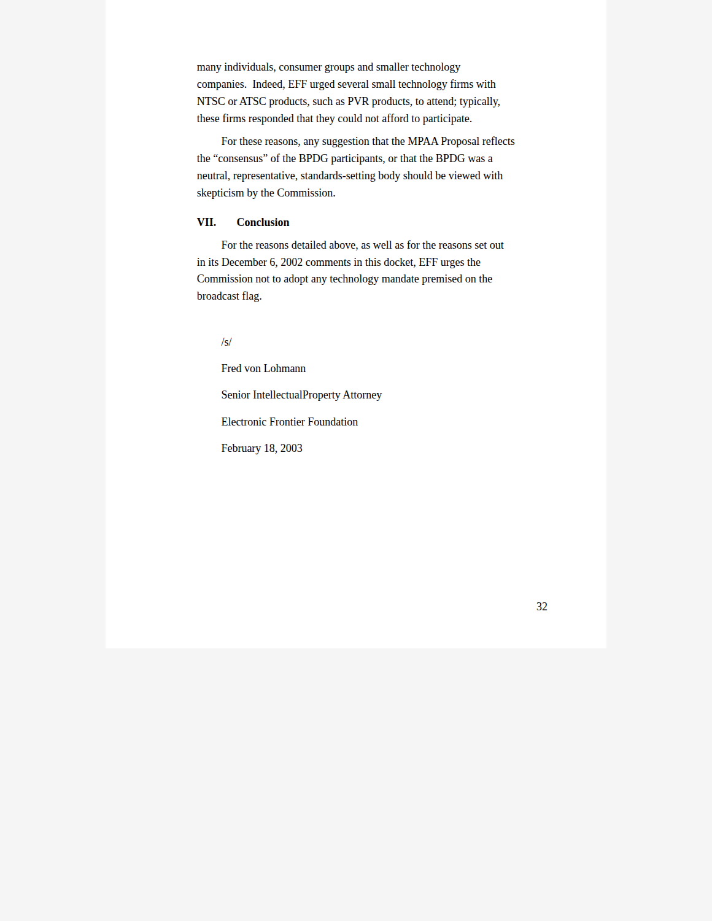many individuals, consumer groups and smaller technology companies. Indeed, EFF urged several small technology firms with NTSC or ATSC products, such as PVR products, to attend; typically, these firms responded that they could not afford to participate.
For these reasons, any suggestion that the MPAA Proposal reflects the “consensus” of the BPDG participants, or that the BPDG was a neutral, representative, standards-setting body should be viewed with skepticism by the Commission.
VII. Conclusion
For the reasons detailed above, as well as for the reasons set out in its December 6, 2002 comments in this docket, EFF urges the Commission not to adopt any technology mandate premised on the broadcast flag.
/s/
Fred von Lohmann
Senior IntellectualProperty Attorney
Electronic Frontier Foundation
February 18, 2003
32